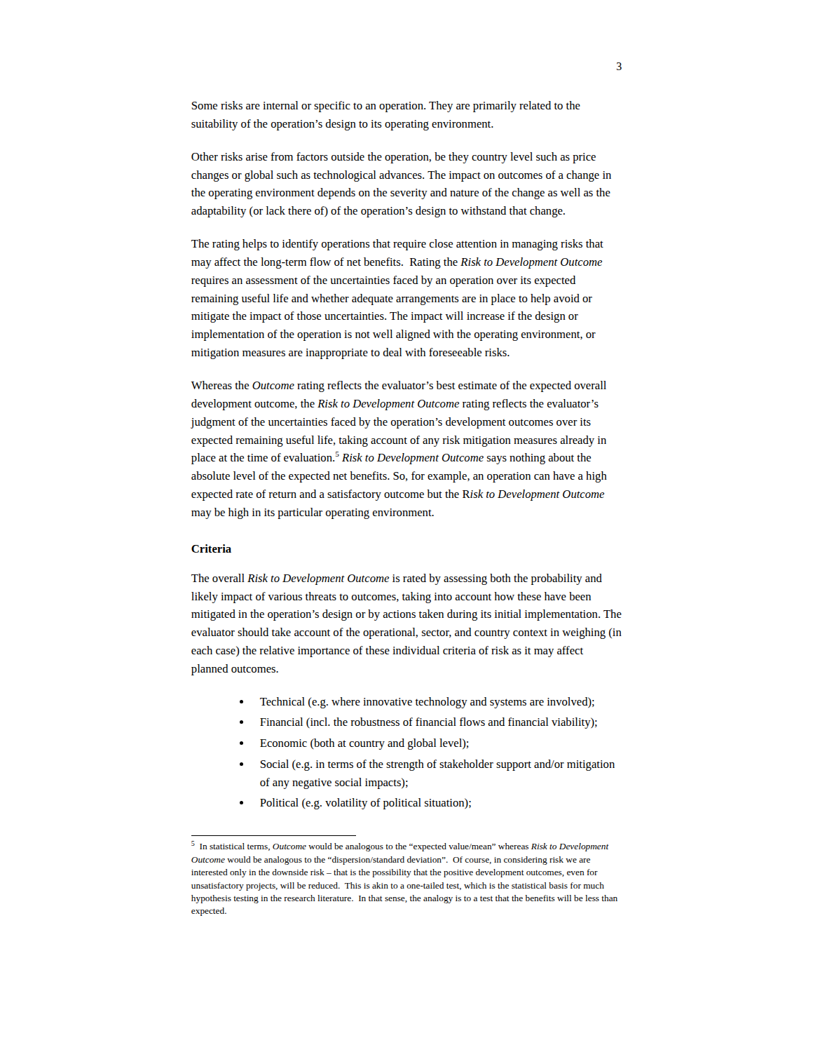3
Some risks are internal or specific to an operation. They are primarily related to the suitability of the operation’s design to its operating environment.
Other risks arise from factors outside the operation, be they country level such as price changes or global such as technological advances. The impact on outcomes of a change in the operating environment depends on the severity and nature of the change as well as the adaptability (or lack there of) of the operation’s design to withstand that change.
The rating helps to identify operations that require close attention in managing risks that may affect the long-term flow of net benefits. Rating the Risk to Development Outcome requires an assessment of the uncertainties faced by an operation over its expected remaining useful life and whether adequate arrangements are in place to help avoid or mitigate the impact of those uncertainties. The impact will increase if the design or implementation of the operation is not well aligned with the operating environment, or mitigation measures are inappropriate to deal with foreseeable risks.
Whereas the Outcome rating reflects the evaluator’s best estimate of the expected overall development outcome, the Risk to Development Outcome rating reflects the evaluator’s judgment of the uncertainties faced by the operation’s development outcomes over its expected remaining useful life, taking account of any risk mitigation measures already in place at the time of evaluation.5 Risk to Development Outcome says nothing about the absolute level of the expected net benefits. So, for example, an operation can have a high expected rate of return and a satisfactory outcome but the Risk to Development Outcome may be high in its particular operating environment.
Criteria
The overall Risk to Development Outcome is rated by assessing both the probability and likely impact of various threats to outcomes, taking into account how these have been mitigated in the operation’s design or by actions taken during its initial implementation. The evaluator should take account of the operational, sector, and country context in weighing (in each case) the relative importance of these individual criteria of risk as it may affect planned outcomes.
Technical (e.g. where innovative technology and systems are involved);
Financial (incl. the robustness of financial flows and financial viability);
Economic (both at country and global level);
Social (e.g. in terms of the strength of stakeholder support and/or mitigation of any negative social impacts);
Political (e.g. volatility of political situation);
5 In statistical terms, Outcome would be analogous to the “expected value/mean” whereas Risk to Development Outcome would be analogous to the “dispersion/standard deviation”. Of course, in considering risk we are interested only in the downside risk – that is the possibility that the positive development outcomes, even for unsatisfactory projects, will be reduced. This is akin to a one-tailed test, which is the statistical basis for much hypothesis testing in the research literature. In that sense, the analogy is to a test that the benefits will be less than expected.